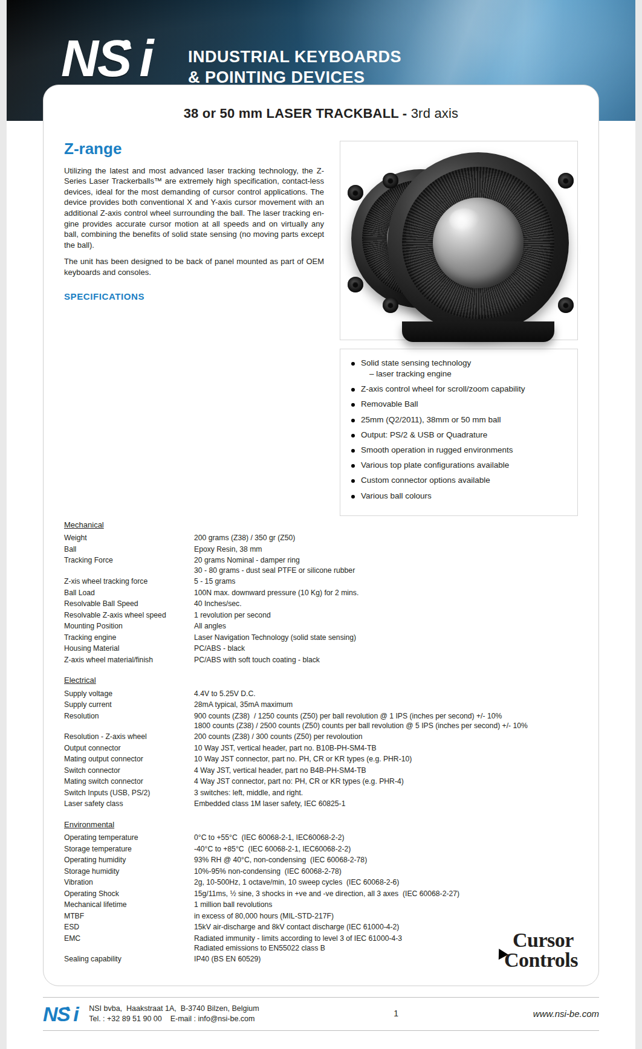NS i
Industrial Keyboards & Pointing Devices
38 or 50 mm LASER TRACKBALL - 3rd axis
Z-range
Utilizing the latest and most advanced laser tracking technology, the Z- Series Laser Trackerballs™ are extremely high specification, contact-less devices, ideal for the most demanding of cursor control applications. The device provides both conventional X and Y-axis cursor movement with an additional Z-axis control wheel surrounding the ball. The laser tracking engine provides accurate cursor motion at all speeds and on virtually any ball, combining the benefits of solid state sensing (no moving parts except the ball).
The unit has been designed to be back of panel mounted as part of OEM keyboards and consoles.
SPECIFICATIONS
Solid state sensing technology – laser tracking engine
Z-axis control wheel for scroll/zoom capability
Removable Ball
25mm (Q2/2011), 38mm or 50 mm ball
Output: PS/2 & USB or Quadrature
Smooth operation in rugged environments
Various top plate configurations available
Custom connector options available
Various ball colours
Mechanical
| Weight | 200 grams (Z38) / 350 gr (Z50) |
| Ball | Epoxy Resin, 38 mm |
| Tracking Force | 20 grams Nominal - damper ring 30 - 80 grams - dust seal PTFE or silicone rubber |
| Z-xis wheel tracking force | 5 - 15 grams |
| Ball Load | 100N max. downward pressure (10 Kg) for 2 mins. |
| Resolvable Ball Speed | 40 Inches/sec. |
| Resolvable Z-axis wheel speed | 1 revolution per second |
| Mounting Position | All angles |
| Tracking engine | Laser Navigation Technology (solid state sensing) |
| Housing Material | PC/ABS - black |
| Z-axis wheel material/finish | PC/ABS with soft touch coating - black |
Electrical
| Supply voltage | 4.4V to 5.25V D.C. |
| Supply current | 28mA typical, 35mA maximum |
| Resolution | 900 counts (Z38) / 1250 counts (Z50) per ball revolution @ 1 IPS (inches per second) +/- 10% 1800 counts (Z38) / 2500 counts (Z50) counts per ball revolution @ 5 IPS (inches per second) +/- 10% |
| Resolution - Z-axis wheel | 200 counts (Z38) / 300 counts (Z50) per revoloution |
| Output connector | 10 Way JST, vertical header, part no. B10B-PH-SM4-TB |
| Mating output connector | 10 Way JST connector, part no. PH, CR or KR types (e.g. PHR-10) |
| Switch connector | 4 Way JST, vertical header, part no B4B-PH-SM4-TB |
| Mating switch connector | 4 Way JST connector, part no: PH, CR or KR types (e.g. PHR-4) |
| Switch Inputs (USB, PS/2) | 3 switches: left, middle, and right. |
| Laser safety class | Embedded class 1M laser safety, IEC 60825-1 |
Environmental
| Operating temperature | 0°C to +55°C (IEC 60068-2-1, IEC60068-2-2) |
| Storage temperature | -40°C to +85°C (IEC 60068-2-1, IEC60068-2-2) |
| Operating humidity | 93% RH @ 40°C, non-condensing (IEC 60068-2-78) |
| Storage humidity | 10%-95% non-condensing (IEC 60068-2-78) |
| Vibration | 2g, 10-500Hz, 1 octave/min, 10 sweep cycles (IEC 60068-2-6) |
| Operating Shock | 15g/11ms, ½ sine, 3 shocks in +ve and -ve direction, all 3 axes (IEC 60068-2-27) |
| Mechanical lifetime | 1 million ball revolutions |
| MTBF | in excess of 80,000 hours (MIL-STD-217F) |
| ESD | 15kV air-discharge and 8kV contact discharge (IEC 61000-4-2) |
| EMC | Radiated immunity - limits according to level 3 of IEC 61000-4-3 Radiated emissions to EN55022 class B |
| Sealing capability | IP40 (BS EN 60529) |
Cursor Controls
NS i
NSI bvba, Haakstraat 1A, B-3740 Bilzen, Belgium
Tel. : +32 89 51 90 00 E-mail : info@nsi-be.com
1
www.nsi-be.com